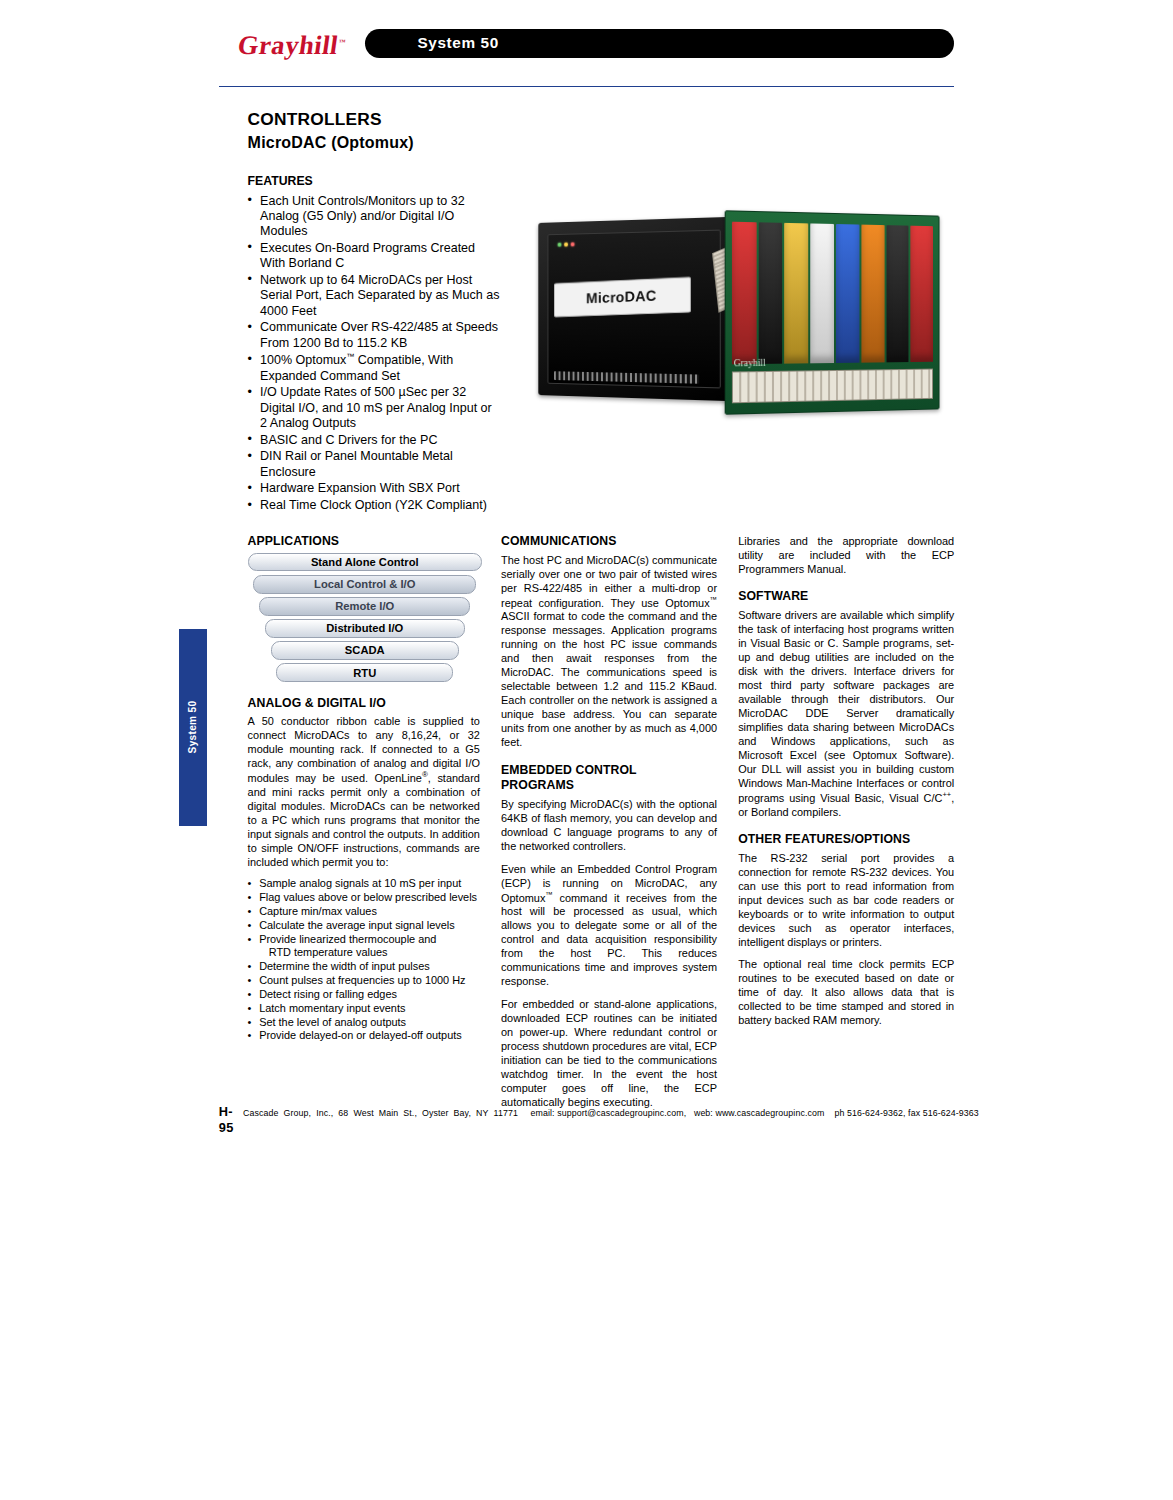Grayhill™
System 50
CONTROLLERS MicroDAC (Optomux)
FEATURES
Each Unit Controls/Monitors up to 32 Analog (G5 Only) and/or Digital I/O Modules
Executes On-Board Programs Created With Borland C
Network up to 64 MicroDACs per Host Serial Port, Each Separated by as Much as 4000 Feet
Communicate Over RS-422/485 at Speeds From 1200 Bd to 115.2 KB
100% Optomux™ Compatible, With Expanded Command Set
I/O Update Rates of 500 µSec per 32 Digital I/O, and 10 mS per Analog Input or 2 Analog Outputs
BASIC and C Drivers for the PC
DIN Rail or Panel Mountable Metal Enclosure
Hardware Expansion With SBX Port
Real Time Clock Option (Y2K Compliant)
MicroDAC
Grayhill
APPLICATIONS
Stand Alone Control
Local Control & I/O
Remote I/O
Distributed I/O
SCADA
RTU
ANALOG & DIGITAL I/O
A 50 conductor ribbon cable is supplied to connect MicroDACs to any 8,16,24, or 32 module mounting rack. If connected to a G5 rack, any combination of analog and digital I/O modules may be used. OpenLine®, standard and mini racks permit only a combination of digital modules. MicroDACs can be networked to a PC which runs programs that monitor the input signals and control the outputs. In addition to simple ON/OFF instructions, commands are included which permit you to:
Sample analog signals at 10 mS per input
Flag values above or below prescribed levels
Capture min/max values
Calculate the average input signal levels
Provide linearized thermocouple and
RTD temperature values
Determine the width of input pulses
Count pulses at frequencies up to 1000 Hz
Detect rising or falling edges
Latch momentary input events
Set the level of analog outputs
Provide delayed-on or delayed-off outputs
COMMUNICATIONS
The host PC and MicroDAC(s) communicate serially over one or two pair of twisted wires per RS-422/485 in either a multi-drop or repeat configuration. They use Optomux™ ASCII format to code the command and the response messages. Application programs running on the host PC issue commands and then await responses from the MicroDAC. The communications speed is selectable between 1.2 and 115.2 KBaud. Each controller on the network is assigned a unique base address. You can separate units from one another by as much as 4,000 feet.
EMBEDDED CONTROL
PROGRAMS
By specifying MicroDAC(s) with the optional 64KB of flash memory, you can develop and download C language programs to any of the networked controllers.
Even while an Embedded Control Program (ECP) is running on MicroDAC, any Optomux™ command it receives from the host will be processed as usual, which allows you to delegate some or all of the control and data acquisition responsibility from the host PC. This reduces communications time and improves system response.
For embedded or stand-alone applications, downloaded ECP routines can be initiated on power-up. Where redundant control or process shutdown procedures are vital, ECP initiation can be tied to the communications watchdog timer. In the event the host computer goes off line, the ECP automatically begins executing.
Libraries and the appropriate download utility are included with the ECP Programmers Manual.
SOFTWARE
Software drivers are available which simplify the task of interfacing host programs written in Visual Basic or C. Sample programs, set-up and debug utilities are included on the disk with the drivers. Interface drivers for most third party software packages are available through their distributors. Our MicroDAC DDE Server dramatically simplifies data sharing between MicroDACs and Windows applications, such as Microsoft Excel (see Optomux Software). Our DLL will assist you in building custom Windows Man-Machine Interfaces or control programs using Visual Basic, Visual C/C++, or Borland compilers.
OTHER FEATURES/OPTIONS
The RS-232 serial port provides a connection for remote RS-232 devices. You can use this port to read information from input devices such as bar code readers or keyboards or to write information to output devices such as operator interfaces, intelligent displays or printers.
The optional real time clock permits ECP routines to be executed based on date or time of day. It also allows data that is collected to be time stamped and stored in battery backed RAM memory.
System 50
H-95
Cascade Group, Inc., 68 West Main St., Oyster Bay, NY 11771 email: support@cascadegroupinc.com, web: www.cascadegroupinc.com ph 516-624-9362, fax 516-624-9363